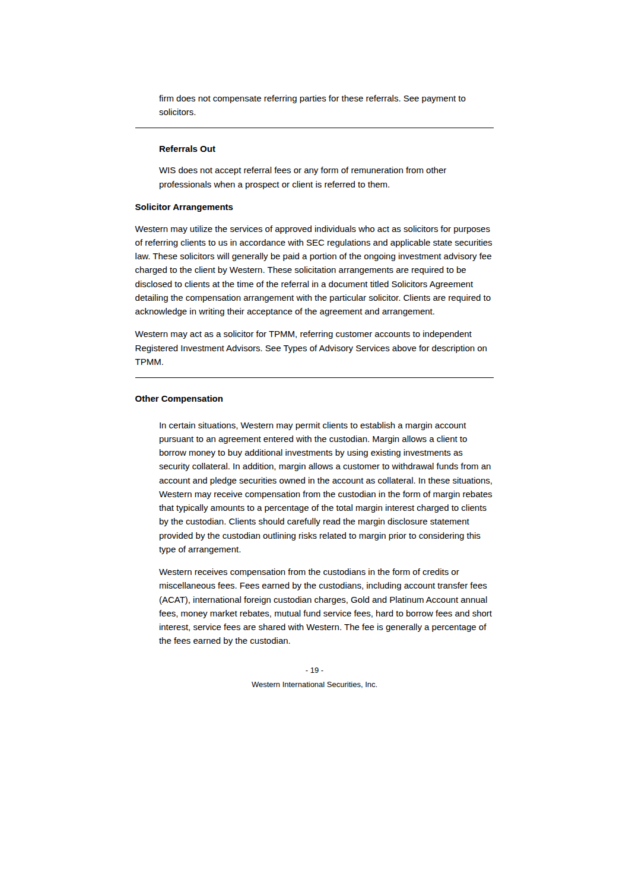firm does not compensate referring parties for these referrals. See payment to solicitors.
Referrals Out
WIS does not accept referral fees or any form of remuneration from other professionals when a prospect or client is referred to them.
Solicitor Arrangements
Western may utilize the services of approved individuals who act as solicitors for purposes of referring clients to us in accordance with SEC regulations and applicable state securities law. These solicitors will generally be paid a portion of the ongoing investment advisory fee charged to the client by Western. These solicitation arrangements are required to be disclosed to clients at the time of the referral in a document titled Solicitors Agreement detailing the compensation arrangement with the particular solicitor. Clients are required to acknowledge in writing their acceptance of the agreement and arrangement.
Western may act as a solicitor for TPMM, referring customer accounts to independent Registered Investment Advisors. See Types of Advisory Services above for description on TPMM.
Other Compensation
In certain situations, Western may permit clients to establish a margin account pursuant to an agreement entered with the custodian. Margin allows a client to borrow money to buy additional investments by using existing investments as security collateral. In addition, margin allows a customer to withdrawal funds from an account and pledge securities owned in the account as collateral. In these situations, Western may receive compensation from the custodian in the form of margin rebates that typically amounts to a percentage of the total margin interest charged to clients by the custodian. Clients should carefully read the margin disclosure statement provided by the custodian outlining risks related to margin prior to considering this type of arrangement.
Western receives compensation from the custodians in the form of credits or miscellaneous fees. Fees earned by the custodians, including account transfer fees (ACAT), international foreign custodian charges, Gold and Platinum Account annual fees, money market rebates, mutual fund service fees, hard to borrow fees and short interest, service fees are shared with Western. The fee is generally a percentage of the fees earned by the custodian.
- 19 -
Western International Securities, Inc.